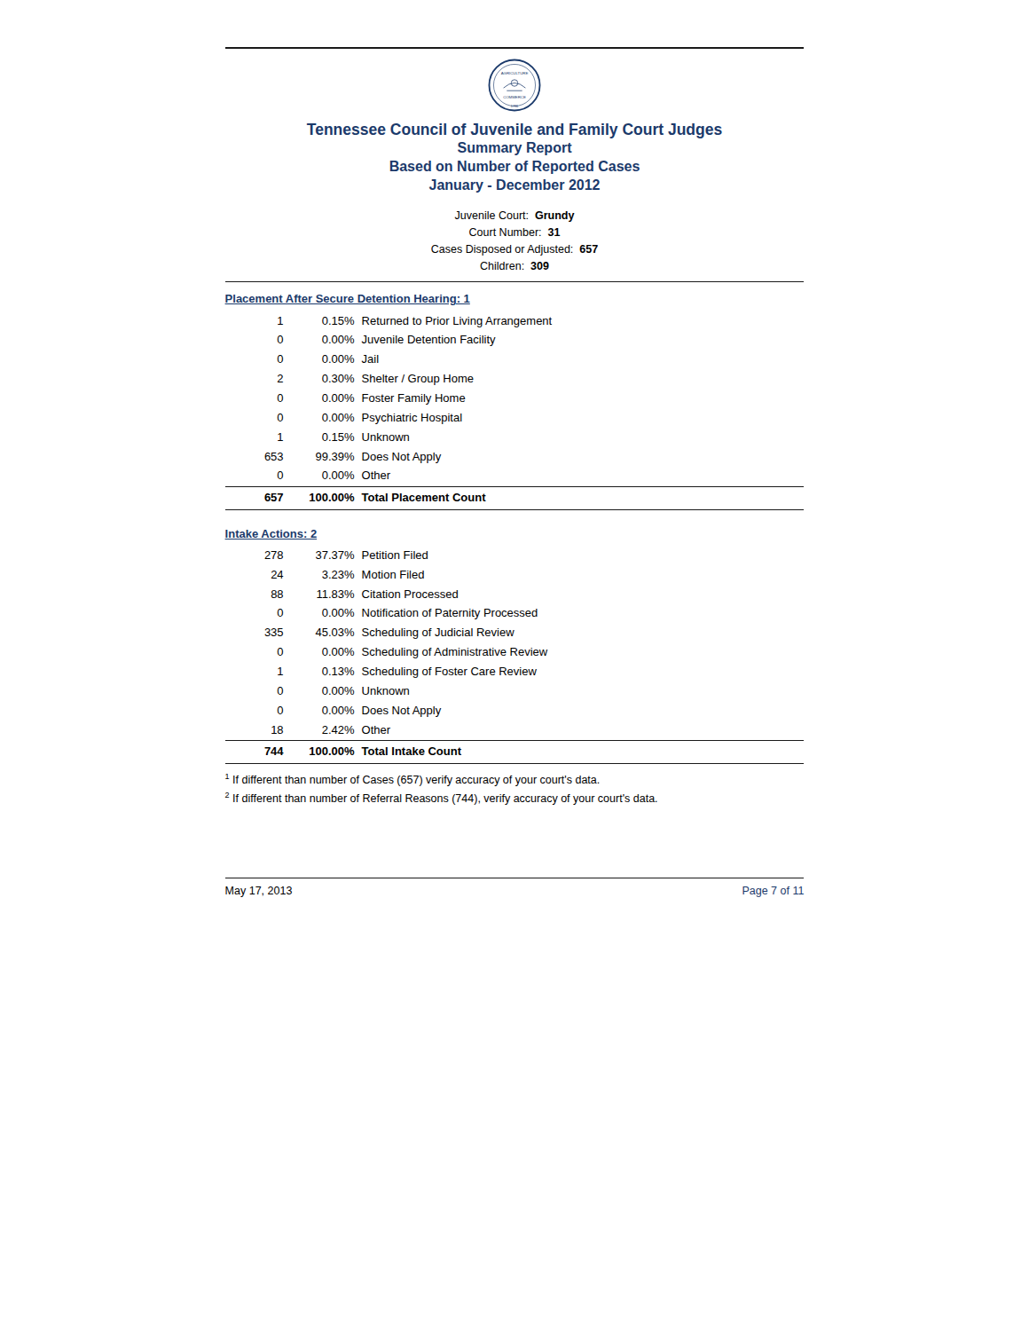AGRICULTURE COMMERCE 1796
Tennessee Council of Juvenile and Family Court Judges
Summary Report
Based on Number of Reported Cases
January - December 2012
Juvenile Court: Grundy
Court Number: 31
Cases Disposed or Adjusted: 657
Children: 309
Placement After Secure Detention Hearing: 1
| 1 | 0.15% | Returned to Prior Living Arrangement |
| 0 | 0.00% | Juvenile Detention Facility |
| 0 | 0.00% | Jail |
| 2 | 0.30% | Shelter / Group Home |
| 0 | 0.00% | Foster Family Home |
| 0 | 0.00% | Psychiatric Hospital |
| 1 | 0.15% | Unknown |
| 653 | 99.39% | Does Not Apply |
| 0 | 0.00% | Other |
| 657 | 100.00% | Total Placement Count |
Intake Actions: 2
| 278 | 37.37% | Petition Filed |
| 24 | 3.23% | Motion Filed |
| 88 | 11.83% | Citation Processed |
| 0 | 0.00% | Notification of Paternity Processed |
| 335 | 45.03% | Scheduling of Judicial Review |
| 0 | 0.00% | Scheduling of Administrative Review |
| 1 | 0.13% | Scheduling of Foster Care Review |
| 0 | 0.00% | Unknown |
| 0 | 0.00% | Does Not Apply |
| 18 | 2.42% | Other |
| 744 | 100.00% | Total Intake Count |
1 If different than number of Cases (657) verify accuracy of your court's data.
2 If different than number of Referral Reasons (744), verify accuracy of your court's data.
May 17, 2013
Page 7 of 11